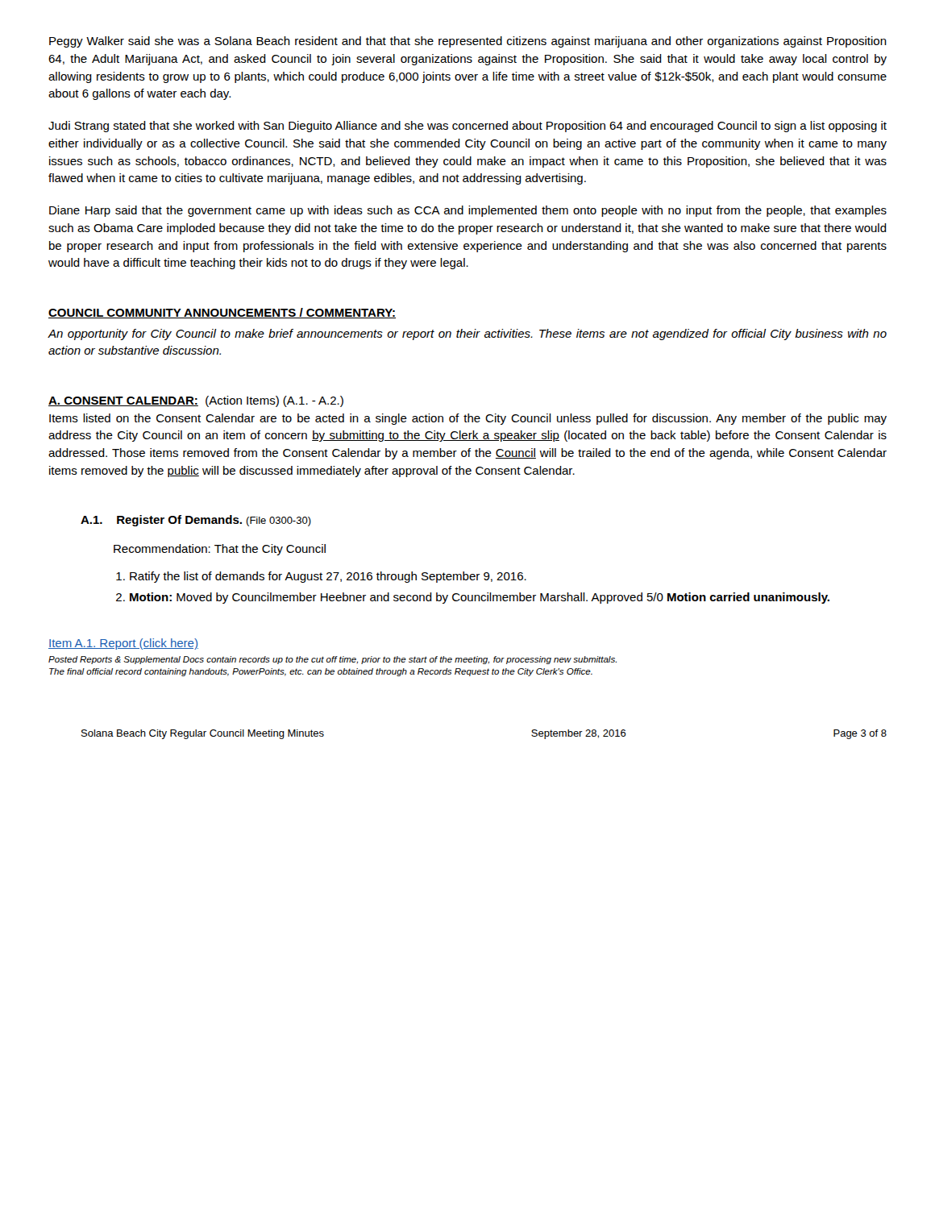Peggy Walker said she was a Solana Beach resident and that that she represented citizens against marijuana and other organizations against Proposition 64, the Adult Marijuana Act, and asked Council to join several organizations against the Proposition. She said that it would take away local control by allowing residents to grow up to 6 plants, which could produce 6,000 joints over a life time with a street value of $12k-$50k, and each plant would consume about 6 gallons of water each day.
Judi Strang stated that she worked with San Dieguito Alliance and she was concerned about Proposition 64 and encouraged Council to sign a list opposing it either individually or as a collective Council. She said that she commended City Council on being an active part of the community when it came to many issues such as schools, tobacco ordinances, NCTD, and believed they could make an impact when it came to this Proposition, she believed that it was flawed when it came to cities to cultivate marijuana, manage edibles, and not addressing advertising.
Diane Harp said that the government came up with ideas such as CCA and implemented them onto people with no input from the people, that examples such as Obama Care imploded because they did not take the time to do the proper research or understand it, that she wanted to make sure that there would be proper research and input from professionals in the field with extensive experience and understanding and that she was also concerned that parents would have a difficult time teaching their kids not to do drugs if they were legal.
COUNCIL COMMUNITY ANNOUNCEMENTS / COMMENTARY:
An opportunity for City Council to make brief announcements or report on their activities. These items are not agendized for official City business with no action or substantive discussion.
A. CONSENT CALENDAR: (Action Items) (A.1. - A.2.)
Items listed on the Consent Calendar are to be acted in a single action of the City Council unless pulled for discussion. Any member of the public may address the City Council on an item of concern by submitting to the City Clerk a speaker slip (located on the back table) before the Consent Calendar is addressed. Those items removed from the Consent Calendar by a member of the Council will be trailed to the end of the agenda, while Consent Calendar items removed by the public will be discussed immediately after approval of the Consent Calendar.
A.1. Register Of Demands. (File 0300-30)
Recommendation: That the City Council
Ratify the list of demands for August 27, 2016 through September 9, 2016.
Motion: Moved by Councilmember Heebner and second by Councilmember Marshall. Approved 5/0 Motion carried unanimously.
Item A.1. Report (click here)
Posted Reports & Supplemental Docs contain records up to the cut off time, prior to the start of the meeting, for processing new submittals.
The final official record containing handouts, PowerPoints, etc. can be obtained through a Records Request to the City Clerk's Office.
Solana Beach City Regular Council Meeting Minutes September 28, 2016 Page 3 of 8